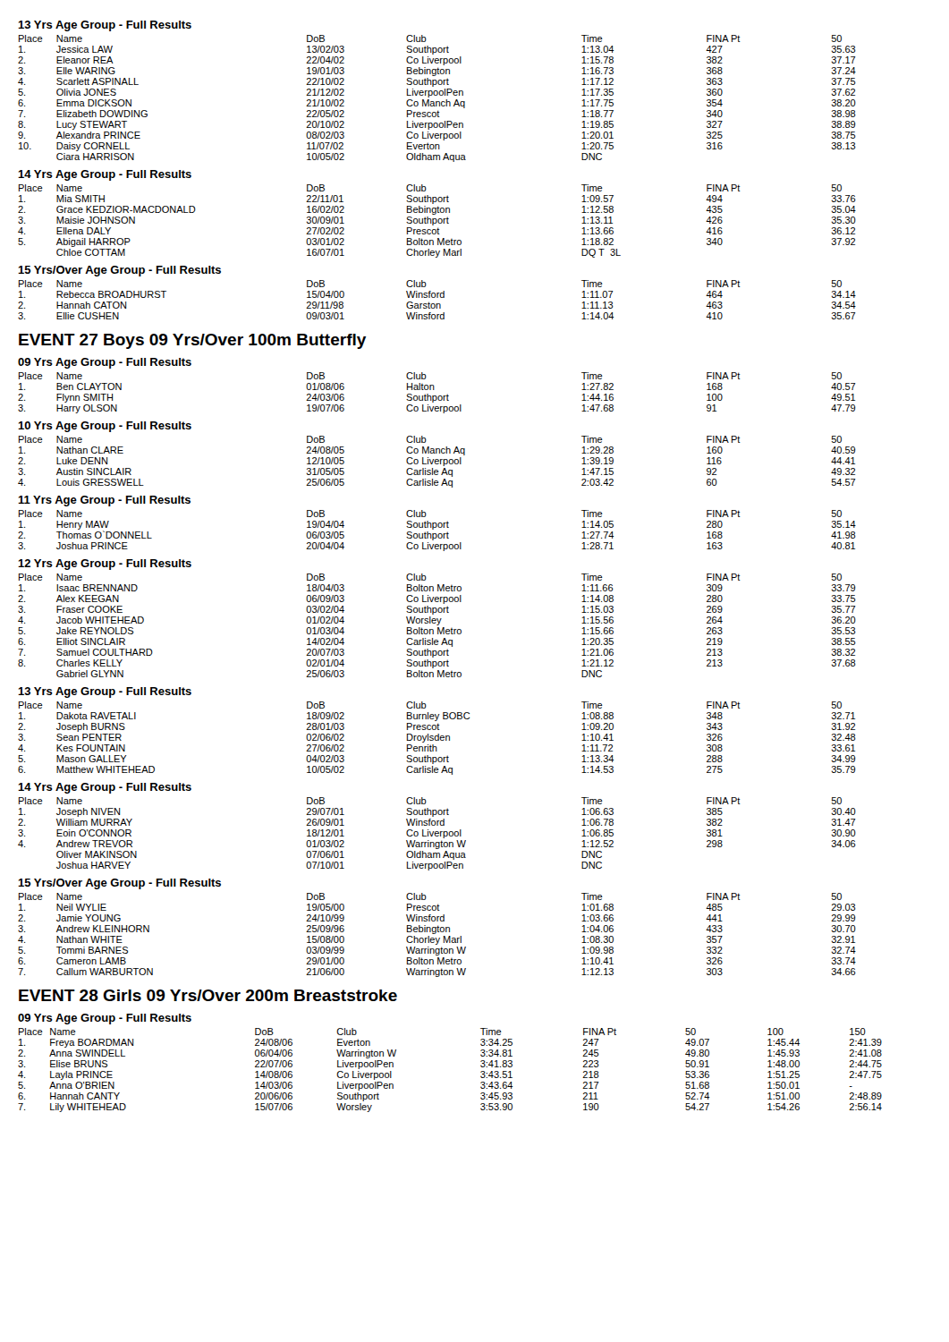13 Yrs Age Group - Full Results
| Place | Name | DoB | Club | Time | FINA Pt | 50 |
| --- | --- | --- | --- | --- | --- | --- |
| 1. | Jessica LAW | 13/02/03 | Southport | 1:13.04 | 427 | 35.63 |
| 2. | Eleanor REA | 22/04/02 | Co Liverpool | 1:15.78 | 382 | 37.17 |
| 3. | Elle WARING | 19/01/03 | Bebington | 1:16.73 | 368 | 37.24 |
| 4. | Scarlett ASPINALL | 22/10/02 | Southport | 1:17.12 | 363 | 37.75 |
| 5. | Olivia JONES | 21/12/02 | LiverpoolPen | 1:17.35 | 360 | 37.62 |
| 6. | Emma DICKSON | 21/10/02 | Co Manch Aq | 1:17.75 | 354 | 38.20 |
| 7. | Elizabeth DOWDING | 22/05/02 | Prescot | 1:18.77 | 340 | 38.98 |
| 8. | Lucy STEWART | 20/10/02 | LiverpoolPen | 1:19.85 | 327 | 38.89 |
| 9. | Alexandra PRINCE | 08/02/03 | Co Liverpool | 1:20.01 | 325 | 38.75 |
| 10. | Daisy CORNELL | 11/07/02 | Everton | 1:20.75 | 316 | 38.13 |
| | Ciara HARRISON | 10/05/02 | Oldham Aqua | DNC | | |
14 Yrs Age Group - Full Results
| Place | Name | DoB | Club | Time | FINA Pt | 50 |
| --- | --- | --- | --- | --- | --- | --- |
| 1. | Mia SMITH | 22/11/01 | Southport | 1:09.57 | 494 | 33.76 |
| 2. | Grace KEDZIOR-MACDONALD | 16/02/02 | Bebington | 1:12.58 | 435 | 35.04 |
| 3. | Maisie JOHNSON | 30/09/01 | Southport | 1:13.11 | 426 | 35.30 |
| 4. | Ellena DALY | 27/02/02 | Prescot | 1:13.66 | 416 | 36.12 |
| 5. | Abigail HARROP | 03/01/02 | Bolton Metro | 1:18.82 | 340 | 37.92 |
| | Chloe COTTAM | 16/07/01 | Chorley Marl | DQ T 3L | | |
15 Yrs/Over Age Group - Full Results
| Place | Name | DoB | Club | Time | FINA Pt | 50 |
| --- | --- | --- | --- | --- | --- | --- |
| 1. | Rebecca BROADHURST | 15/04/00 | Winsford | 1:11.07 | 464 | 34.14 |
| 2. | Hannah CATON | 29/11/98 | Garston | 1:11.13 | 463 | 34.54 |
| 3. | Ellie CUSHEN | 09/03/01 | Winsford | 1:14.04 | 410 | 35.67 |
EVENT 27 Boys 09 Yrs/Over 100m Butterfly
09 Yrs Age Group - Full Results
| Place | Name | DoB | Club | Time | FINA Pt | 50 |
| --- | --- | --- | --- | --- | --- | --- |
| 1. | Ben CLAYTON | 01/08/06 | Halton | 1:27.82 | 168 | 40.57 |
| 2. | Flynn SMITH | 24/03/06 | Southport | 1:44.16 | 100 | 49.51 |
| 3. | Harry OLSON | 19/07/06 | Co Liverpool | 1:47.68 | 91 | 47.79 |
10 Yrs Age Group - Full Results
| Place | Name | DoB | Club | Time | FINA Pt | 50 |
| --- | --- | --- | --- | --- | --- | --- |
| 1. | Nathan CLARE | 24/08/05 | Co Manch Aq | 1:29.28 | 160 | 40.59 |
| 2. | Luke DENN | 12/10/05 | Co Liverpool | 1:39.19 | 116 | 44.41 |
| 3. | Austin SINCLAIR | 31/05/05 | Carlisle Aq | 1:47.15 | 92 | 49.32 |
| 4. | Louis GRESSWELL | 25/06/05 | Carlisle Aq | 2:03.42 | 60 | 54.57 |
11 Yrs Age Group - Full Results
| Place | Name | DoB | Club | Time | FINA Pt | 50 |
| --- | --- | --- | --- | --- | --- | --- |
| 1. | Henry MAW | 19/04/04 | Southport | 1:14.05 | 280 | 35.14 |
| 2. | Thomas O`DONNELL | 06/03/05 | Southport | 1:27.74 | 168 | 41.98 |
| 3. | Joshua PRINCE | 20/04/04 | Co Liverpool | 1:28.71 | 163 | 40.81 |
12 Yrs Age Group - Full Results
| Place | Name | DoB | Club | Time | FINA Pt | 50 |
| --- | --- | --- | --- | --- | --- | --- |
| 1. | Isaac BRENNAND | 18/04/03 | Bolton Metro | 1:11.66 | 309 | 33.79 |
| 2. | Alex KEEGAN | 06/09/03 | Co Liverpool | 1:14.08 | 280 | 33.75 |
| 3. | Fraser COOKE | 03/02/04 | Southport | 1:15.03 | 269 | 35.77 |
| 4. | Jacob WHITEHEAD | 01/02/04 | Worsley | 1:15.56 | 264 | 36.20 |
| 5. | Jake REYNOLDS | 01/03/04 | Bolton Metro | 1:15.66 | 263 | 35.53 |
| 6. | Elliot SINCLAIR | 14/02/04 | Carlisle Aq | 1:20.35 | 219 | 38.55 |
| 7. | Samuel COULTHARD | 20/07/03 | Southport | 1:21.06 | 213 | 38.32 |
| 8. | Charles KELLY | 02/01/04 | Southport | 1:21.12 | 213 | 37.68 |
| | Gabriel GLYNN | 25/06/03 | Bolton Metro | DNC | | |
13 Yrs Age Group - Full Results
| Place | Name | DoB | Club | Time | FINA Pt | 50 |
| --- | --- | --- | --- | --- | --- | --- |
| 1. | Dakota RAVETALI | 18/09/02 | Burnley BOBC | 1:08.88 | 348 | 32.71 |
| 2. | Joseph BURNS | 28/01/03 | Prescot | 1:09.20 | 343 | 31.92 |
| 3. | Sean PENTER | 02/06/02 | Droylsden | 1:10.41 | 326 | 32.48 |
| 4. | Kes FOUNTAIN | 27/06/02 | Penrith | 1:11.72 | 308 | 33.61 |
| 5. | Mason GALLEY | 04/02/03 | Southport | 1:13.34 | 288 | 34.99 |
| 6. | Matthew WHITEHEAD | 10/05/02 | Carlisle Aq | 1:14.53 | 275 | 35.79 |
14 Yrs Age Group - Full Results
| Place | Name | DoB | Club | Time | FINA Pt | 50 |
| --- | --- | --- | --- | --- | --- | --- |
| 1. | Joseph NIVEN | 29/07/01 | Southport | 1:06.63 | 385 | 30.40 |
| 2. | William MURRAY | 26/09/01 | Winsford | 1:06.78 | 382 | 31.47 |
| 3. | Eoin O'CONNOR | 18/12/01 | Co Liverpool | 1:06.85 | 381 | 30.90 |
| 4. | Andrew TREVOR | 01/03/02 | Warrington W | 1:12.52 | 298 | 34.06 |
| | Oliver MAKINSON | 07/06/01 | Oldham Aqua | DNC | | |
| | Joshua HARVEY | 07/10/01 | LiverpoolPen | DNC | | |
15 Yrs/Over Age Group - Full Results
| Place | Name | DoB | Club | Time | FINA Pt | 50 |
| --- | --- | --- | --- | --- | --- | --- |
| 1. | Neil WYLIE | 19/05/00 | Prescot | 1:01.68 | 485 | 29.03 |
| 2. | Jamie YOUNG | 24/10/99 | Winsford | 1:03.66 | 441 | 29.99 |
| 3. | Andrew KLEINHORN | 25/09/96 | Bebington | 1:04.06 | 433 | 30.70 |
| 4. | Nathan WHITE | 15/08/00 | Chorley Marl | 1:08.30 | 357 | 32.91 |
| 5. | Tommi BARNES | 03/09/99 | Warrington W | 1:09.98 | 332 | 32.74 |
| 6. | Cameron LAMB | 29/01/00 | Bolton Metro | 1:10.41 | 326 | 33.74 |
| 7. | Callum WARBURTON | 21/06/00 | Warrington W | 1:12.13 | 303 | 34.66 |
EVENT 28 Girls 09 Yrs/Over 200m Breaststroke
09 Yrs Age Group - Full Results
| Place | Name | DoB | Club | Time | FINA Pt | 50 | 100 | 150 |
| --- | --- | --- | --- | --- | --- | --- | --- | --- |
| 1. | Freya BOARDMAN | 24/08/06 | Everton | 3:34.25 | 247 | 49.07 | 1:45.44 | 2:41.39 |
| 2. | Anna SWINDELL | 06/04/06 | Warrington W | 3:34.81 | 245 | 49.80 | 1:45.93 | 2:41.08 |
| 3. | Elise BRUNS | 22/07/06 | LiverpoolPen | 3:41.83 | 223 | 50.91 | 1:48.00 | 2:44.75 |
| 4. | Layla PRINCE | 14/08/06 | Co Liverpool | 3:43.51 | 218 | 53.36 | 1:51.25 | 2:47.75 |
| 5. | Anna O'BRIEN | 14/03/06 | LiverpoolPen | 3:43.64 | 217 | 51.68 | 1:50.01 | - |
| 6. | Hannah CANTY | 20/06/06 | Southport | 3:45.93 | 211 | 52.74 | 1:51.00 | 2:48.89 |
| 7. | Lily WHITEHEAD | 15/07/06 | Worsley | 3:53.90 | 190 | 54.27 | 1:54.26 | 2:56.14 |